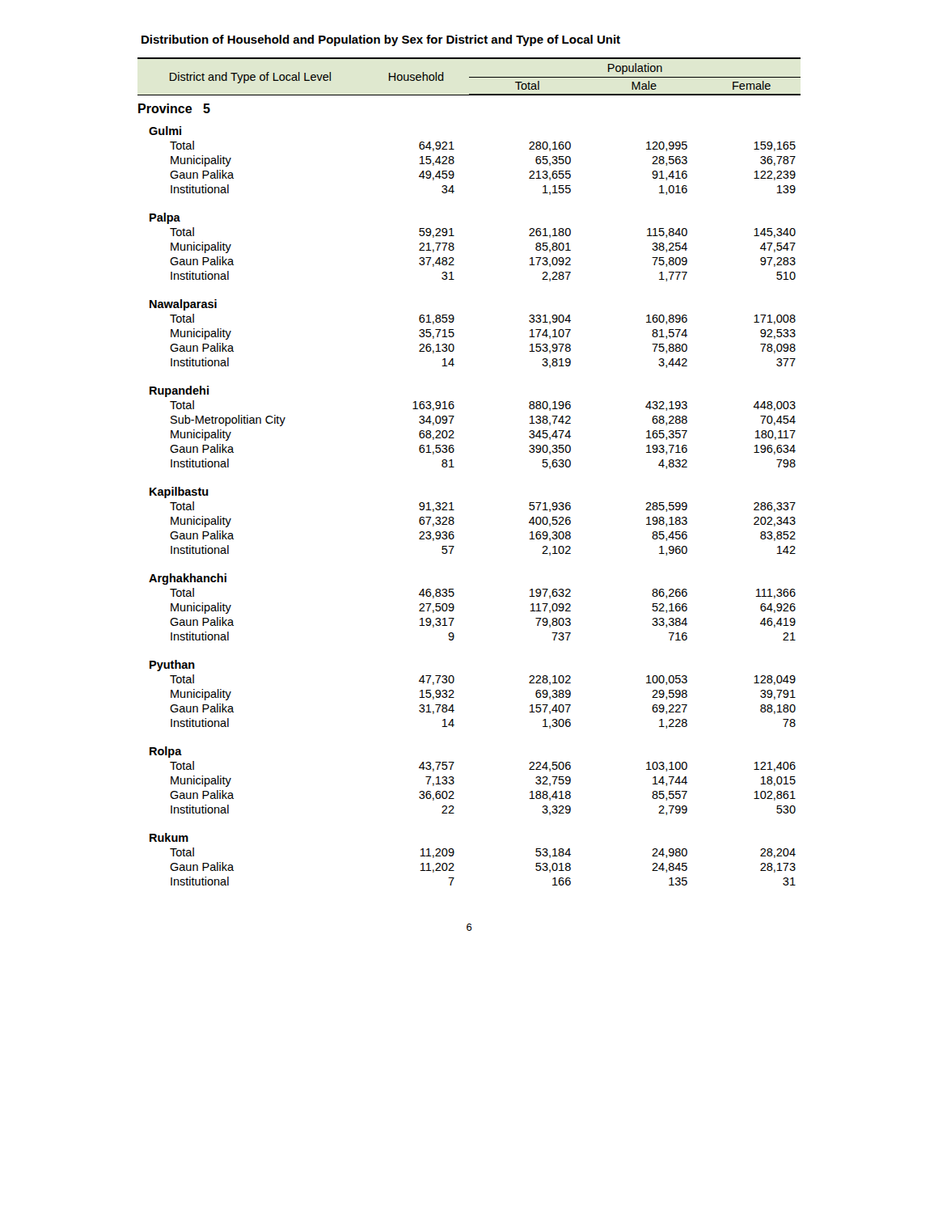Distribution of Household and Population by Sex for District and Type of Local Unit
| District and Type of Local Level | Household | Population |
| --- | --- | --- |
| Total | Male | Female |
| Province 5 |
| Gulmi |
| Total | 64,921 | 280,160 | 120,995 | 159,165 |
| Municipality | 15,428 | 65,350 | 28,563 | 36,787 |
| Gaun Palika | 49,459 | 213,655 | 91,416 | 122,239 |
| Institutional | 34 | 1,155 | 1,016 | 139 |
| Palpa |
| Total | 59,291 | 261,180 | 115,840 | 145,340 |
| Municipality | 21,778 | 85,801 | 38,254 | 47,547 |
| Gaun Palika | 37,482 | 173,092 | 75,809 | 97,283 |
| Institutional | 31 | 2,287 | 1,777 | 510 |
| Nawalparasi |
| Total | 61,859 | 331,904 | 160,896 | 171,008 |
| Municipality | 35,715 | 174,107 | 81,574 | 92,533 |
| Gaun Palika | 26,130 | 153,978 | 75,880 | 78,098 |
| Institutional | 14 | 3,819 | 3,442 | 377 |
| Rupandehi |
| Total | 163,916 | 880,196 | 432,193 | 448,003 |
| Sub-Metropolitian City | 34,097 | 138,742 | 68,288 | 70,454 |
| Municipality | 68,202 | 345,474 | 165,357 | 180,117 |
| Gaun Palika | 61,536 | 390,350 | 193,716 | 196,634 |
| Institutional | 81 | 5,630 | 4,832 | 798 |
| Kapilbastu |
| Total | 91,321 | 571,936 | 285,599 | 286,337 |
| Municipality | 67,328 | 400,526 | 198,183 | 202,343 |
| Gaun Palika | 23,936 | 169,308 | 85,456 | 83,852 |
| Institutional | 57 | 2,102 | 1,960 | 142 |
| Arghakhanchi |
| Total | 46,835 | 197,632 | 86,266 | 111,366 |
| Municipality | 27,509 | 117,092 | 52,166 | 64,926 |
| Gaun Palika | 19,317 | 79,803 | 33,384 | 46,419 |
| Institutional | 9 | 737 | 716 | 21 |
| Pyuthan |
| Total | 47,730 | 228,102 | 100,053 | 128,049 |
| Municipality | 15,932 | 69,389 | 29,598 | 39,791 |
| Gaun Palika | 31,784 | 157,407 | 69,227 | 88,180 |
| Institutional | 14 | 1,306 | 1,228 | 78 |
| Rolpa |
| Total | 43,757 | 224,506 | 103,100 | 121,406 |
| Municipality | 7,133 | 32,759 | 14,744 | 18,015 |
| Gaun Palika | 36,602 | 188,418 | 85,557 | 102,861 |
| Institutional | 22 | 3,329 | 2,799 | 530 |
| Rukum |
| Total | 11,209 | 53,184 | 24,980 | 28,204 |
| Gaun Palika | 11,202 | 53,018 | 24,845 | 28,173 |
| Institutional | 7 | 166 | 135 | 31 |
6